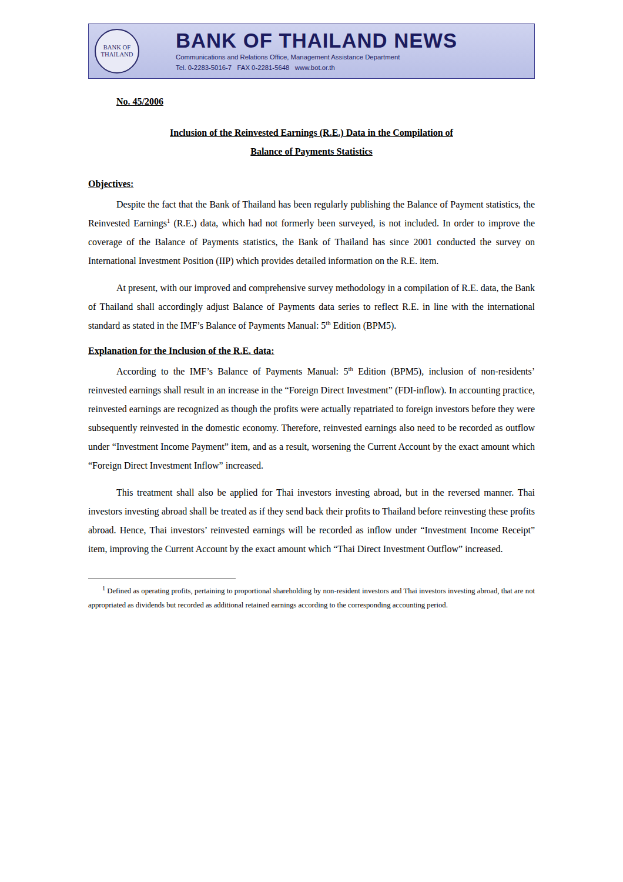BANK OF
THAILAND
BANK OF THAILAND NEWS
Communications and Relations Office, Management Assistance Department
Tel. 0-2283-5016-7 FAX 0-2281-5648 www.bot.or.th
No. 45/2006
Inclusion of the Reinvested Earnings (R.E.) Data in the Compilation of
Balance of Payments Statistics
Objectives:
Despite the fact that the Bank of Thailand has been regularly publishing the Balance of Payment statistics, the Reinvested Earnings1 (R.E.) data, which had not formerly been surveyed, is not included. In order to improve the coverage of the Balance of Payments statistics, the Bank of Thailand has since 2001 conducted the survey on International Investment Position (IIP) which provides detailed information on the R.E. item.
At present, with our improved and comprehensive survey methodology in a compilation of R.E. data, the Bank of Thailand shall accordingly adjust Balance of Payments data series to reflect R.E. in line with the international standard as stated in the IMF’s Balance of Payments Manual: 5th Edition (BPM5).
Explanation for the Inclusion of the R.E. data:
According to the IMF’s Balance of Payments Manual: 5th Edition (BPM5), inclusion of non‑residents’ reinvested earnings shall result in an increase in the “Foreign Direct Investment” (FDI‑inflow). In accounting practice, reinvested earnings are recognized as though the profits were actually repatriated to foreign investors before they were subsequently reinvested in the domestic economy. Therefore, reinvested earnings also need to be recorded as outflow under “Investment Income Payment” item, and as a result, worsening the Current Account by the exact amount which “Foreign Direct Investment Inflow” increased.
This treatment shall also be applied for Thai investors investing abroad, but in the reversed manner. Thai investors investing abroad shall be treated as if they send back their profits to Thailand before reinvesting these profits abroad. Hence, Thai investors’ reinvested earnings will be recorded as inflow under “Investment Income Receipt” item, improving the Current Account by the exact amount which “Thai Direct Investment Outflow” increased.
1 Defined as operating profits, pertaining to proportional shareholding by non‑resident investors and Thai investors investing abroad, that are not appropriated as dividends but recorded as additional retained earnings according to the corresponding accounting period.